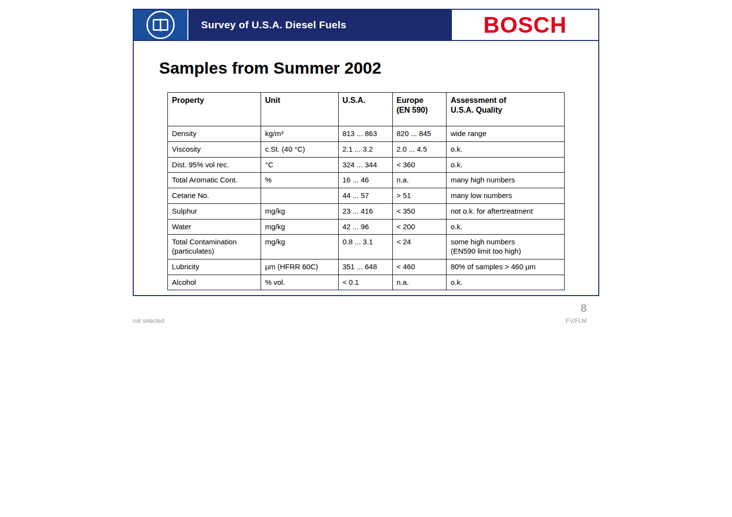Survey of U.S.A. Diesel Fuels
BOSCH
Samples from Summer 2002
| Property | Unit | U.S.A. | Europe (EN 590) | Assessment of U.S.A. Quality |
| --- | --- | --- | --- | --- |
| Density | kg/m³ | 813 ... 863 | 820 ... 845 | wide range |
| Viscosity | c.St. (40 °C) | 2.1 ... 3.2 | 2.0 ... 4.5 | o.k. |
| Dist. 95% vol rec. | °C | 324 ... 344 | < 360 | o.k. |
| Total Aromatic Cont. | % | 16 ... 46 | n.a. | many high numbers |
| Cetane No. | | 44 ... 57 | > 51 | many low numbers |
| Sulphur | mg/kg | 23 ... 416 | < 350 | not o.k. for aftertreatment |
| Water | mg/kg | 42 ... 96 | < 200 | o.k. |
| Total Contamination (particulates) | mg/kg | 0.8 ... 3.1 | < 24 | some high numbers (EN590 limit too high) |
| Lubricity | µm (HFRR 60C) | 351 ... 648 | < 460 | 80% of samples > 460 µm |
| Alcohol | % vol. | < 0.1 | n.a. | o.k. |
8
not selected
FV/FLM